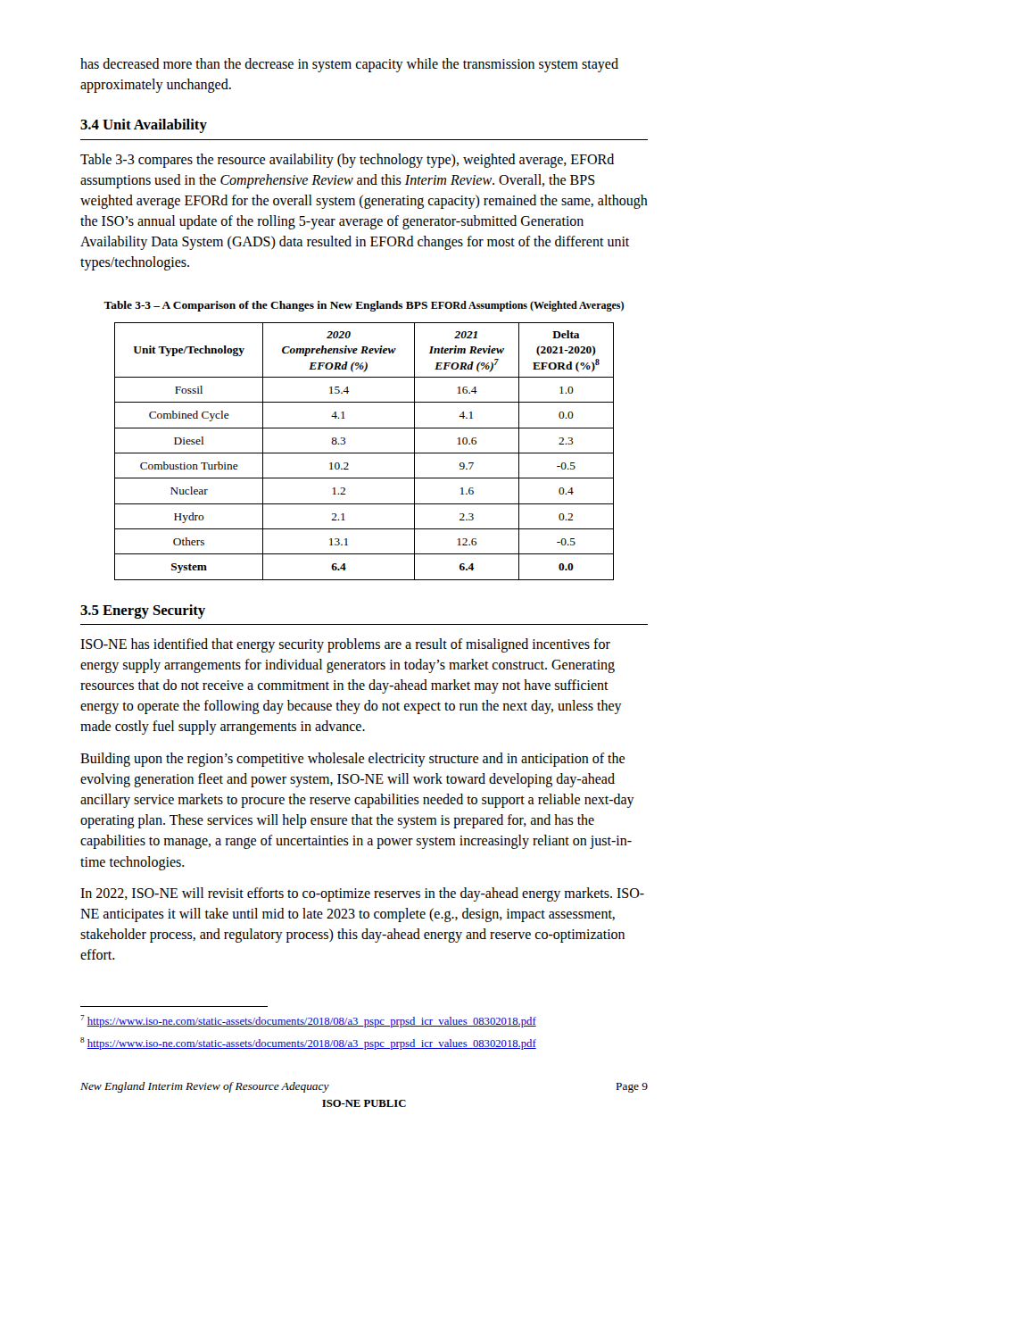has decreased more than the decrease in system capacity while the transmission system stayed approximately unchanged.
3.4 Unit Availability
Table 3-3 compares the resource availability (by technology type), weighted average, EFORd assumptions used in the Comprehensive Review and this Interim Review. Overall, the BPS weighted average EFORd for the overall system (generating capacity) remained the same, although the ISO’s annual update of the rolling 5-year average of generator-submitted Generation Availability Data System (GADS) data resulted in EFORd changes for most of the different unit types/technologies.
Table 3-3 – A Comparison of the Changes in New Englands BPS EFORd Assumptions (Weighted Averages)
| Unit Type/Technology | 2020 Comprehensive Review EFORd (%) | 2021 Interim Review EFORd (%) 7 | Delta (2021-2020) EFORd (%) 8 |
| --- | --- | --- | --- |
| Fossil | 15.4 | 16.4 | 1.0 |
| Combined Cycle | 4.1 | 4.1 | 0.0 |
| Diesel | 8.3 | 10.6 | 2.3 |
| Combustion Turbine | 10.2 | 9.7 | -0.5 |
| Nuclear | 1.2 | 1.6 | 0.4 |
| Hydro | 2.1 | 2.3 | 0.2 |
| Others | 13.1 | 12.6 | -0.5 |
| System | 6.4 | 6.4 | 0.0 |
3.5 Energy Security
ISO-NE has identified that energy security problems are a result of misaligned incentives for energy supply arrangements for individual generators in today’s market construct. Generating resources that do not receive a commitment in the day-ahead market may not have sufficient energy to operate the following day because they do not expect to run the next day, unless they made costly fuel supply arrangements in advance.
Building upon the region’s competitive wholesale electricity structure and in anticipation of the evolving generation fleet and power system, ISO-NE will work toward developing day-ahead ancillary service markets to procure the reserve capabilities needed to support a reliable next-day operating plan. These services will help ensure that the system is prepared for, and has the capabilities to manage, a range of uncertainties in a power system increasingly reliant on just-in-time technologies.
In 2022, ISO-NE will revisit efforts to co-optimize reserves in the day-ahead energy markets. ISO-NE anticipates it will take until mid to late 2023 to complete (e.g., design, impact assessment, stakeholder process, and regulatory process) this day-ahead energy and reserve co-optimization effort.
7 https://www.iso-ne.com/static-assets/documents/2018/08/a3_pspc_prpsd_icr_values_08302018.pdf
8 https://www.iso-ne.com/static-assets/documents/2018/08/a3_pspc_prpsd_icr_values_08302018.pdf
New England Interim Review of Resource Adequacy
Page 9
ISO-NE PUBLIC